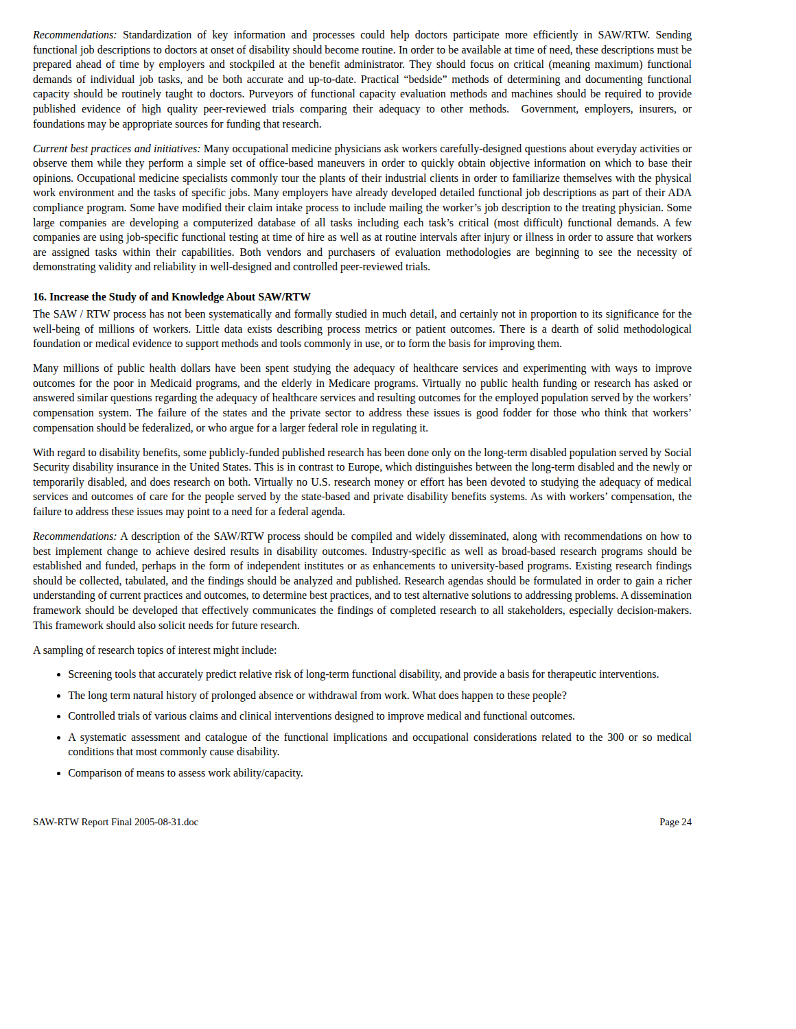Recommendations: Standardization of key information and processes could help doctors participate more efficiently in SAW/RTW. Sending functional job descriptions to doctors at onset of disability should become routine. In order to be available at time of need, these descriptions must be prepared ahead of time by employers and stockpiled at the benefit administrator. They should focus on critical (meaning maximum) functional demands of individual job tasks, and be both accurate and up-to-date. Practical “bedside” methods of determining and documenting functional capacity should be routinely taught to doctors. Purveyors of functional capacity evaluation methods and machines should be required to provide published evidence of high quality peer-reviewed trials comparing their adequacy to other methods. Government, employers, insurers, or foundations may be appropriate sources for funding that research.
Current best practices and initiatives: Many occupational medicine physicians ask workers carefully-designed questions about everyday activities or observe them while they perform a simple set of office-based maneuvers in order to quickly obtain objective information on which to base their opinions. Occupational medicine specialists commonly tour the plants of their industrial clients in order to familiarize themselves with the physical work environment and the tasks of specific jobs. Many employers have already developed detailed functional job descriptions as part of their ADA compliance program. Some have modified their claim intake process to include mailing the worker’s job description to the treating physician. Some large companies are developing a computerized database of all tasks including each task’s critical (most difficult) functional demands. A few companies are using job-specific functional testing at time of hire as well as at routine intervals after injury or illness in order to assure that workers are assigned tasks within their capabilities. Both vendors and purchasers of evaluation methodologies are beginning to see the necessity of demonstrating validity and reliability in well-designed and controlled peer-reviewed trials.
16. Increase the Study of and Knowledge About SAW/RTW
The SAW / RTW process has not been systematically and formally studied in much detail, and certainly not in proportion to its significance for the well-being of millions of workers. Little data exists describing process metrics or patient outcomes. There is a dearth of solid methodological foundation or medical evidence to support methods and tools commonly in use, or to form the basis for improving them.
Many millions of public health dollars have been spent studying the adequacy of healthcare services and experimenting with ways to improve outcomes for the poor in Medicaid programs, and the elderly in Medicare programs. Virtually no public health funding or research has asked or answered similar questions regarding the adequacy of healthcare services and resulting outcomes for the employed population served by the workers’ compensation system. The failure of the states and the private sector to address these issues is good fodder for those who think that workers’ compensation should be federalized, or who argue for a larger federal role in regulating it.
With regard to disability benefits, some publicly-funded published research has been done only on the long-term disabled population served by Social Security disability insurance in the United States. This is in contrast to Europe, which distinguishes between the long-term disabled and the newly or temporarily disabled, and does research on both. Virtually no U.S. research money or effort has been devoted to studying the adequacy of medical services and outcomes of care for the people served by the state-based and private disability benefits systems. As with workers’ compensation, the failure to address these issues may point to a need for a federal agenda.
Recommendations: A description of the SAW/RTW process should be compiled and widely disseminated, along with recommendations on how to best implement change to achieve desired results in disability outcomes. Industry-specific as well as broad-based research programs should be established and funded, perhaps in the form of independent institutes or as enhancements to university-based programs. Existing research findings should be collected, tabulated, and the findings should be analyzed and published. Research agendas should be formulated in order to gain a richer understanding of current practices and outcomes, to determine best practices, and to test alternative solutions to addressing problems. A dissemination framework should be developed that effectively communicates the findings of completed research to all stakeholders, especially decision-makers. This framework should also solicit needs for future research.
A sampling of research topics of interest might include:
Screening tools that accurately predict relative risk of long-term functional disability, and provide a basis for therapeutic interventions.
The long term natural history of prolonged absence or withdrawal from work. What does happen to these people?
Controlled trials of various claims and clinical interventions designed to improve medical and functional outcomes.
A systematic assessment and catalogue of the functional implications and occupational considerations related to the 300 or so medical conditions that most commonly cause disability.
Comparison of means to assess work ability/capacity.
SAW-RTW Report Final 2005-08-31.doc Page 24